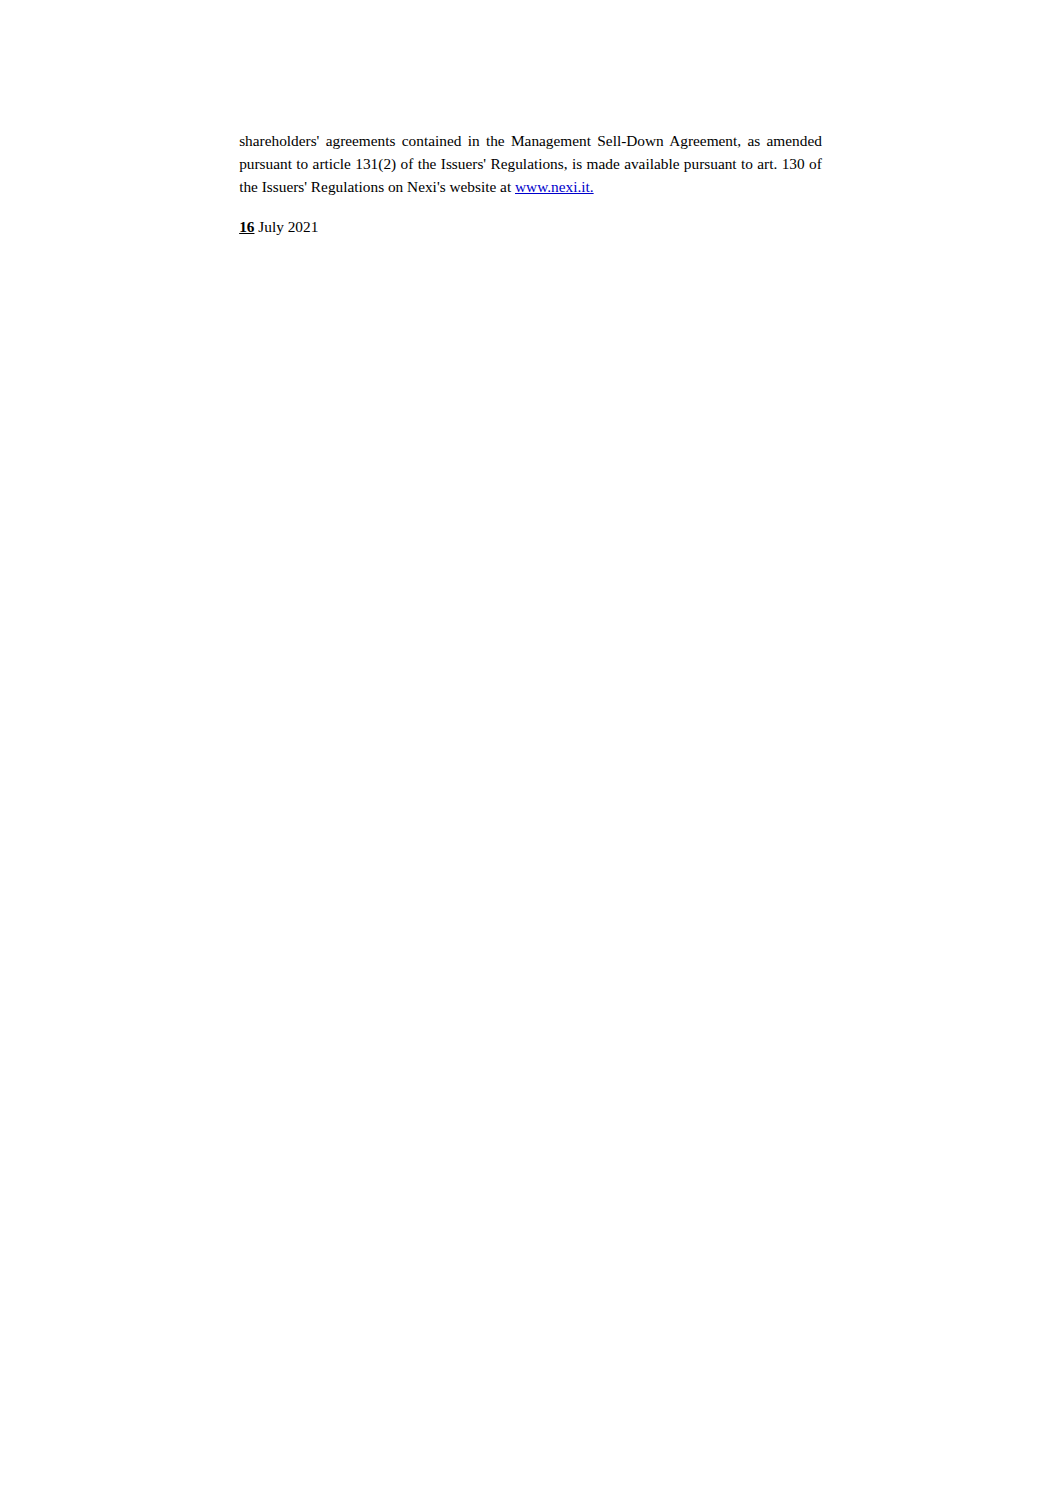shareholders' agreements contained in the Management Sell-Down Agreement, as amended pursuant to article 131(2) of the Issuers' Regulations, is made available pursuant to art. 130 of the Issuers' Regulations on Nexi's website at www.nexi.it.
16 July 2021